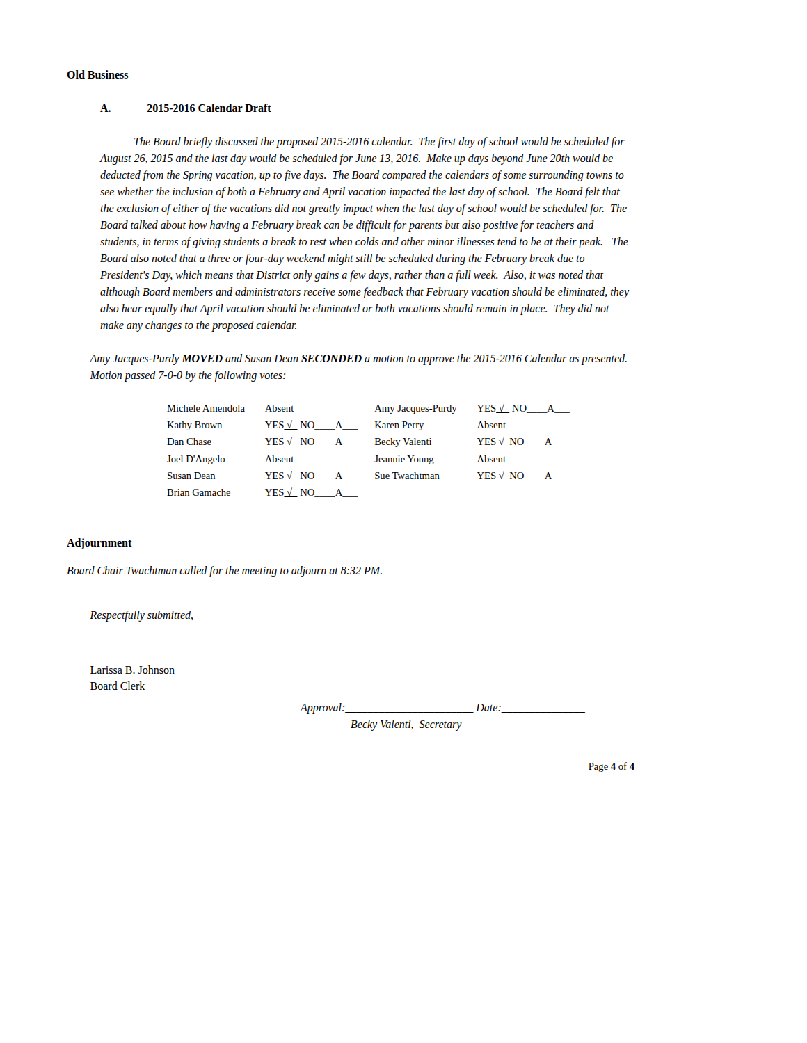Old Business
A. 2015-2016 Calendar Draft
The Board briefly discussed the proposed 2015-2016 calendar. The first day of school would be scheduled for August 26, 2015 and the last day would be scheduled for June 13, 2016. Make up days beyond June 20th would be deducted from the Spring vacation, up to five days. The Board compared the calendars of some surrounding towns to see whether the inclusion of both a February and April vacation impacted the last day of school. The Board felt that the exclusion of either of the vacations did not greatly impact when the last day of school would be scheduled for. The Board talked about how having a February break can be difficult for parents but also positive for teachers and students, in terms of giving students a break to rest when colds and other minor illnesses tend to be at their peak. The Board also noted that a three or four-day weekend might still be scheduled during the February break due to President's Day, which means that District only gains a few days, rather than a full week. Also, it was noted that although Board members and administrators receive some feedback that February vacation should be eliminated, they also hear equally that April vacation should be eliminated or both vacations should remain in place. They did not make any changes to the proposed calendar.
Amy Jacques-Purdy MOVED and Susan Dean SECONDED a motion to approve the 2015-2016 Calendar as presented. Motion passed 7-0-0 by the following votes:
| Michele Amendola | Absent | Amy Jacques-Purdy | YES √ NO____A___ |
| Kathy Brown | YES √ NO____A___ | Karen Perry | Absent |
| Dan Chase | YES √ NO____A___ | Becky Valenti | YES √ NO____A___ |
| Joel D'Angelo | Absent | Jeannie Young | Absent |
| Susan Dean | YES √ NO____A___ | Sue Twachtman | YES √ NO____A___ |
| Brian Gamache | YES √ NO____A___ | | |
Adjournment
Board Chair Twachtman called for the meeting to adjourn at 8:32 PM.
Respectfully submitted,
Larissa B. Johnson
Board Clerk
Approval:_______________________ Date:_______________
Becky Valenti, Secretary
Page 4 of 4